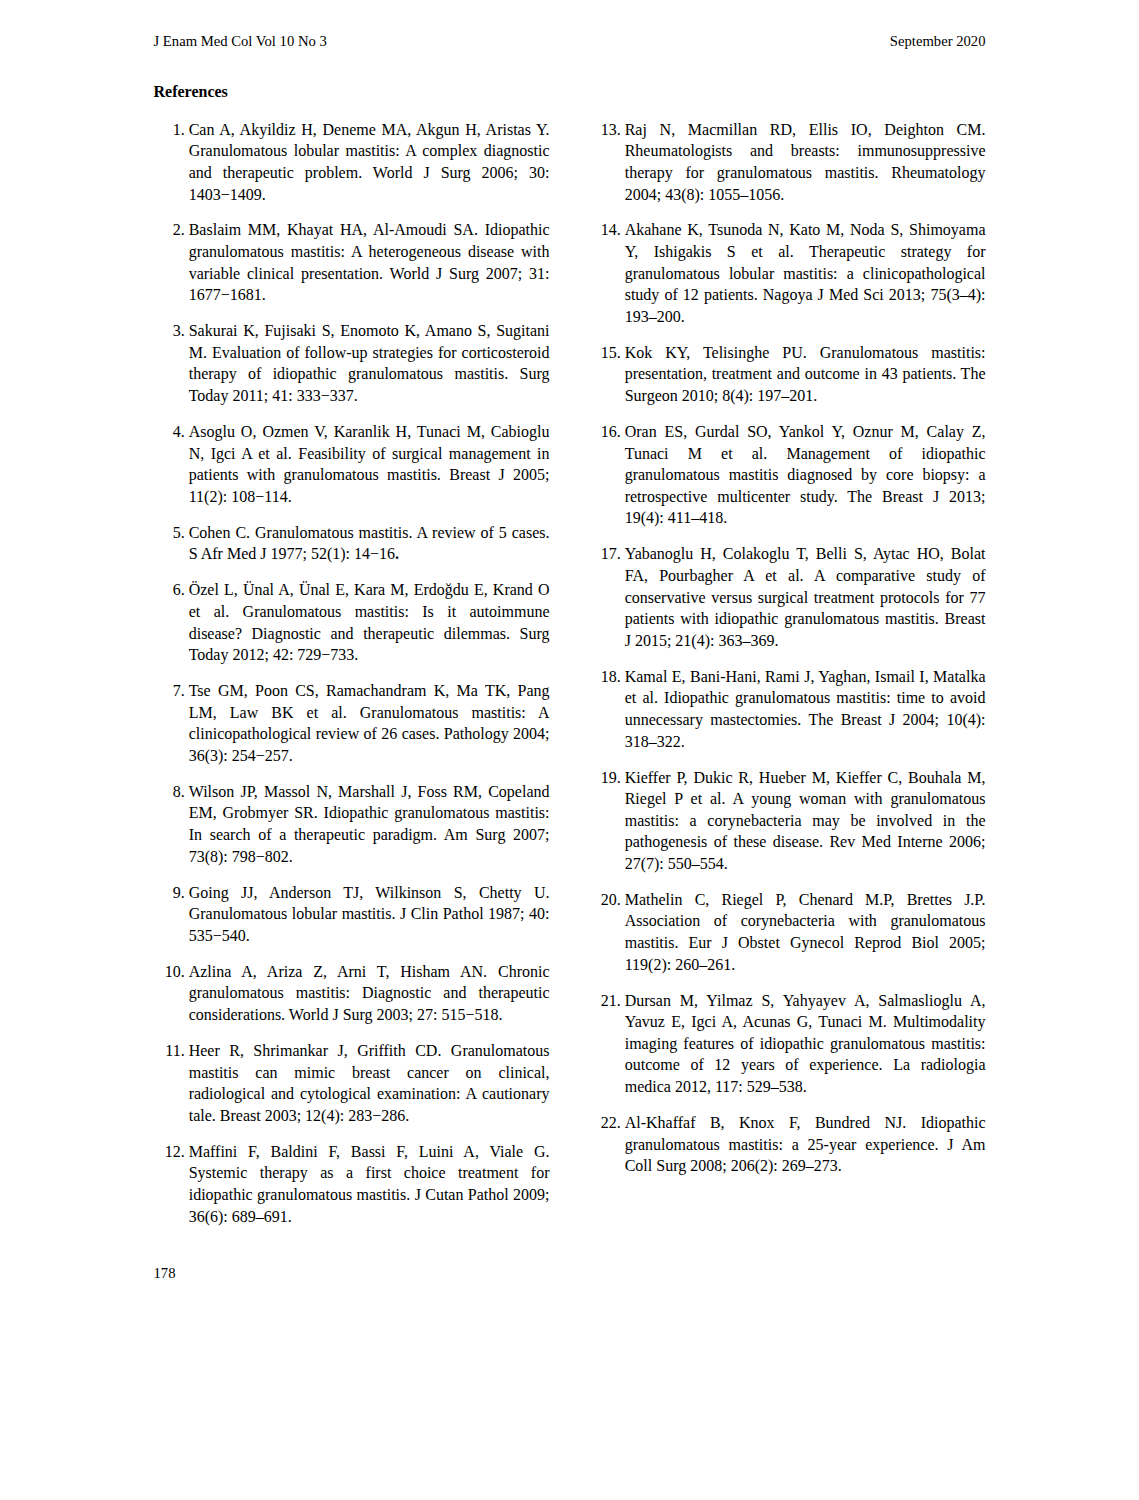J Enam Med Col Vol 10 No 3 September 2020
References
Can A, Akyildiz H, Deneme MA, Akgun H, Aristas Y. Granulomatous lobular mastitis: A complex diagnostic and therapeutic problem. World J Surg 2006; 30: 1403−1409.
Baslaim MM, Khayat HA, Al-Amoudi SA. Idiopathic granulomatous mastitis: A heterogeneous disease with variable clinical presentation. World J Surg 2007; 31: 1677−1681.
Sakurai K, Fujisaki S, Enomoto K, Amano S, Sugitani M. Evaluation of follow-up strategies for corticosteroid therapy of idiopathic granulomatous mastitis. Surg Today 2011; 41: 333−337.
Asoglu O, Ozmen V, Karanlik H, Tunaci M, Cabioglu N, Igci A et al. Feasibility of surgical management in patients with granulomatous mastitis. Breast J 2005; 11(2): 108−114.
Cohen C. Granulomatous mastitis. A review of 5 cases. S Afr Med J 1977; 52(1): 14−16.
Özel L, Ünal A, Ünal E, Kara M, Erdoğdu E, Krand O et al. Granulomatous mastitis: Is it autoimmune disease? Diagnostic and therapeutic dilemmas. Surg Today 2012; 42: 729−733.
Tse GM, Poon CS, Ramachandram K, Ma TK, Pang LM, Law BK et al. Granulomatous mastitis: A clinicopathological review of 26 cases. Pathology 2004; 36(3): 254−257.
Wilson JP, Massol N, Marshall J, Foss RM, Copeland EM, Grobmyer SR. Idiopathic granulomatous mastitis: In search of a therapeutic paradigm. Am Surg 2007; 73(8): 798−802.
Going JJ, Anderson TJ, Wilkinson S, Chetty U. Granulomatous lobular mastitis. J Clin Pathol 1987; 40: 535−540.
Azlina A, Ariza Z, Arni T, Hisham AN. Chronic granulomatous mastitis: Diagnostic and therapeutic considerations. World J Surg 2003; 27: 515−518.
Heer R, Shrimankar J, Griffith CD. Granulomatous mastitis can mimic breast cancer on clinical, radiological and cytological examination: A cautionary tale. Breast 2003; 12(4): 283−286.
Maffini F, Baldini F, Bassi F, Luini A, Viale G. Systemic therapy as a first choice treatment for idiopathic granulomatous mastitis. J Cutan Pathol 2009; 36(6): 689–691.
Raj N, Macmillan RD, Ellis IO, Deighton CM. Rheumatologists and breasts: immunosuppressive therapy for granulomatous mastitis. Rheumatology 2004; 43(8): 1055–1056.
Akahane K, Tsunoda N, Kato M, Noda S, Shimoyama Y, Ishigakis S et al. Therapeutic strategy for granulomatous lobular mastitis: a clinicopathological study of 12 patients. Nagoya J Med Sci 2013; 75(3–4): 193–200.
Kok KY, Telisinghe PU. Granulomatous mastitis: presentation, treatment and outcome in 43 patients. The Surgeon 2010; 8(4): 197–201.
Oran ES, Gurdal SO, Yankol Y, Oznur M, Calay Z, Tunaci M et al. Management of idiopathic granulomatous mastitis diagnosed by core biopsy: a retrospective multicenter study. The Breast J 2013; 19(4): 411–418.
Yabanoglu H, Colakoglu T, Belli S, Aytac HO, Bolat FA, Pourbagher A et al. A comparative study of conservative versus surgical treatment protocols for 77 patients with idiopathic granulomatous mastitis. Breast J 2015; 21(4): 363–369.
Kamal E, Bani-Hani, Rami J, Yaghan, Ismail I, Matalka et al. Idiopathic granulomatous mastitis: time to avoid unnecessary mastectomies. The Breast J 2004; 10(4): 318–322.
Kieffer P, Dukic R, Hueber M, Kieffer C, Bouhala M, Riegel P et al. A young woman with granulomatous mastitis: a corynebacteria may be involved in the pathogenesis of these disease. Rev Med Interne 2006; 27(7): 550–554.
Mathelin C, Riegel P, Chenard M.P, Brettes J.P. Association of corynebacteria with granulomatous mastitis. Eur J Obstet Gynecol Reprod Biol 2005; 119(2): 260–261.
Dursan M, Yilmaz S, Yahyayev A, Salmaslioglu A, Yavuz E, Igci A, Acunas G, Tunaci M. Multimodality imaging features of idiopathic granulomatous mastitis: outcome of 12 years of experience. La radiologia medica 2012, 117: 529–538.
Al-Khaffaf B, Knox F, Bundred NJ. Idiopathic granulomatous mastitis: a 25-year experience. J Am Coll Surg 2008; 206(2): 269–273.
178